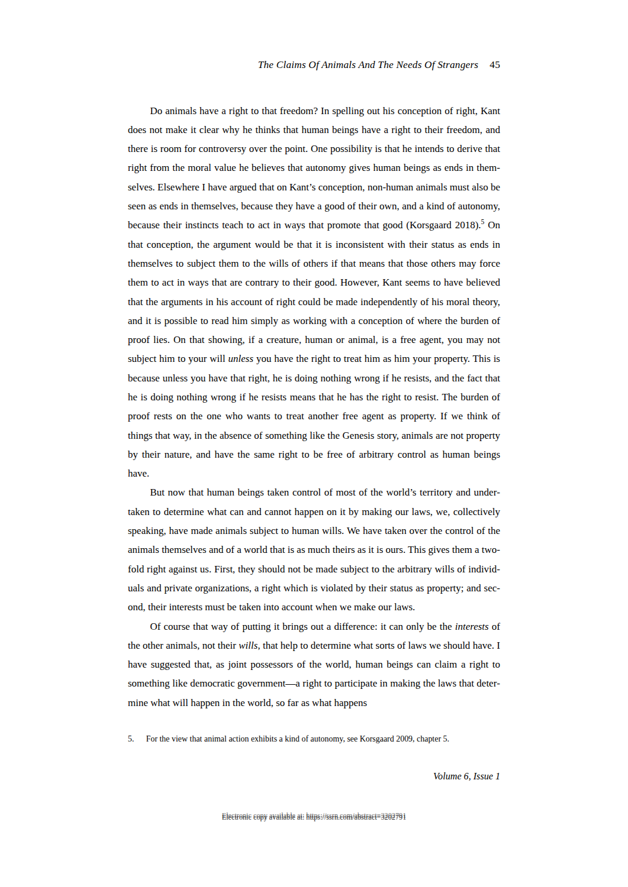The Claims Of Animals And The Needs Of Strangers45
Do animals have a right to that freedom? In spelling out his conception of right, Kant does not make it clear why he thinks that human beings have a right to their freedom, and there is room for controversy over the point. One possibility is that he intends to derive that right from the moral value he believes that autonomy gives human beings as ends in themselves. Elsewhere I have argued that on Kant’s conception, non-human animals must also be seen as ends in themselves, because they have a good of their own, and a kind of autonomy, because their instincts teach to act in ways that promote that good (Korsgaard 2018).5 On that conception, the argument would be that it is inconsistent with their status as ends in themselves to subject them to the wills of others if that means that those others may force them to act in ways that are contrary to their good. However, Kant seems to have believed that the arguments in his account of right could be made independently of his moral theory, and it is possible to read him simply as working with a conception of where the burden of proof lies. On that showing, if a creature, human or animal, is a free agent, you may not subject him to your will unless you have the right to treat him as him your property. This is because unless you have that right, he is doing nothing wrong if he resists, and the fact that he is doing nothing wrong if he resists means that he has the right to resist. The burden of proof rests on the one who wants to treat another free agent as property. If we think of things that way, in the absence of something like the Genesis story, animals are not property by their nature, and have the same right to be free of arbitrary control as human beings have.
But now that human beings taken control of most of the world’s territory and undertaken to determine what can and cannot happen on it by making our laws, we, collectively speaking, have made animals subject to human wills. We have taken over the control of the animals themselves and of a world that is as much theirs as it is ours. This gives them a two-fold right against us. First, they should not be made subject to the arbitrary wills of individuals and private organizations, a right which is violated by their status as property; and second, their interests must be taken into account when we make our laws.
Of course that way of putting it brings out a difference: it can only be the interests of the other animals, not their wills, that help to determine what sorts of laws we should have. I have suggested that, as joint possessors of the world, human beings can claim a right to something like democratic government—a right to participate in making the laws that determine what will happen in the world, so far as what happens
5. For the view that animal action exhibits a kind of autonomy, see Korsgaard 2009, chapter 5.
Volume 6, Issue 1
Electronic copy available at: https://ssrn.com/abstract=3202791 Electronic copy available at: https://ssrn.com/abstract=3202791